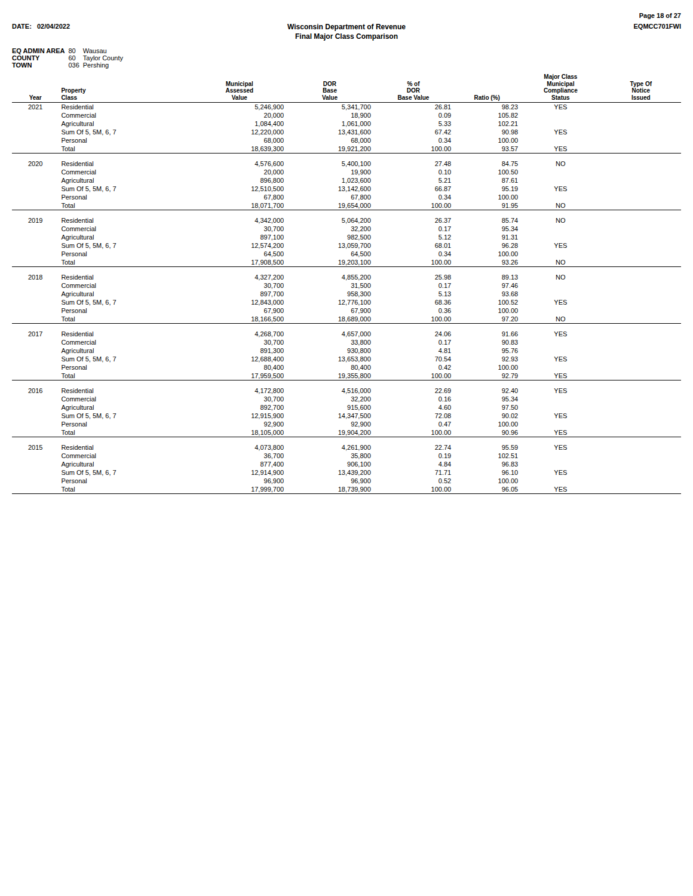Page 18 of 27
| DATE: 02/04/2022 | Wisconsin Department of Revenue Final Major Class Comparison | EQMCC701FWI |
| EQ ADMIN AREA | 80 | Wausau |
| COUNTY | 60 | Taylor County |
| TOWN | 036 | Pershing |
| Year | Property Class | Municipal Assessed Value | DOR Base Value | % of DOR Base Value | Ratio (%) | Major Class Municipal Compliance Status | Type Of Notice Issued |
| --- | --- | --- | --- | --- | --- | --- | --- |
| 2021 | Residential | 5,246,900 | 5,341,700 | 26.81 | 98.23 | YES | |
| | Commercial | 20,000 | 18,900 | 0.09 | 105.82 | | |
| | Agricultural | 1,084,400 | 1,061,000 | 5.33 | 102.21 | | |
| | Sum Of 5, 5M, 6, 7 | 12,220,000 | 13,431,600 | 67.42 | 90.98 | YES | |
| | Personal | 68,000 | 68,000 | 0.34 | 100.00 | | |
| | Total | 18,639,300 | 19,921,200 | 100.00 | 93.57 | YES | |
| 2020 | Residential | 4,576,600 | 5,400,100 | 27.48 | 84.75 | NO | |
| | Commercial | 20,000 | 19,900 | 0.10 | 100.50 | | |
| | Agricultural | 896,800 | 1,023,600 | 5.21 | 87.61 | | |
| | Sum Of 5, 5M, 6, 7 | 12,510,500 | 13,142,600 | 66.87 | 95.19 | YES | |
| | Personal | 67,800 | 67,800 | 0.34 | 100.00 | | |
| | Total | 18,071,700 | 19,654,000 | 100.00 | 91.95 | NO | |
| 2019 | Residential | 4,342,000 | 5,064,200 | 26.37 | 85.74 | NO | |
| | Commercial | 30,700 | 32,200 | 0.17 | 95.34 | | |
| | Agricultural | 897,100 | 982,500 | 5.12 | 91.31 | | |
| | Sum Of 5, 5M, 6, 7 | 12,574,200 | 13,059,700 | 68.01 | 96.28 | YES | |
| | Personal | 64,500 | 64,500 | 0.34 | 100.00 | | |
| | Total | 17,908,500 | 19,203,100 | 100.00 | 93.26 | NO | |
| 2018 | Residential | 4,327,200 | 4,855,200 | 25.98 | 89.13 | NO | |
| | Commercial | 30,700 | 31,500 | 0.17 | 97.46 | | |
| | Agricultural | 897,700 | 958,300 | 5.13 | 93.68 | | |
| | Sum Of 5, 5M, 6, 7 | 12,843,000 | 12,776,100 | 68.36 | 100.52 | YES | |
| | Personal | 67,900 | 67,900 | 0.36 | 100.00 | | |
| | Total | 18,166,500 | 18,689,000 | 100.00 | 97.20 | NO | |
| 2017 | Residential | 4,268,700 | 4,657,000 | 24.06 | 91.66 | YES | |
| | Commercial | 30,700 | 33,800 | 0.17 | 90.83 | | |
| | Agricultural | 891,300 | 930,800 | 4.81 | 95.76 | | |
| | Sum Of 5, 5M, 6, 7 | 12,688,400 | 13,653,800 | 70.54 | 92.93 | YES | |
| | Personal | 80,400 | 80,400 | 0.42 | 100.00 | | |
| | Total | 17,959,500 | 19,355,800 | 100.00 | 92.79 | YES | |
| 2016 | Residential | 4,172,800 | 4,516,000 | 22.69 | 92.40 | YES | |
| | Commercial | 30,700 | 32,200 | 0.16 | 95.34 | | |
| | Agricultural | 892,700 | 915,600 | 4.60 | 97.50 | | |
| | Sum Of 5, 5M, 6, 7 | 12,915,900 | 14,347,500 | 72.08 | 90.02 | YES | |
| | Personal | 92,900 | 92,900 | 0.47 | 100.00 | | |
| | Total | 18,105,000 | 19,904,200 | 100.00 | 90.96 | YES | |
| 2015 | Residential | 4,073,800 | 4,261,900 | 22.74 | 95.59 | YES | |
| | Commercial | 36,700 | 35,800 | 0.19 | 102.51 | | |
| | Agricultural | 877,400 | 906,100 | 4.84 | 96.83 | | |
| | Sum Of 5, 5M, 6, 7 | 12,914,900 | 13,439,200 | 71.71 | 96.10 | YES | |
| | Personal | 96,900 | 96,900 | 0.52 | 100.00 | | |
| | Total | 17,999,700 | 18,739,900 | 100.00 | 96.05 | YES | |